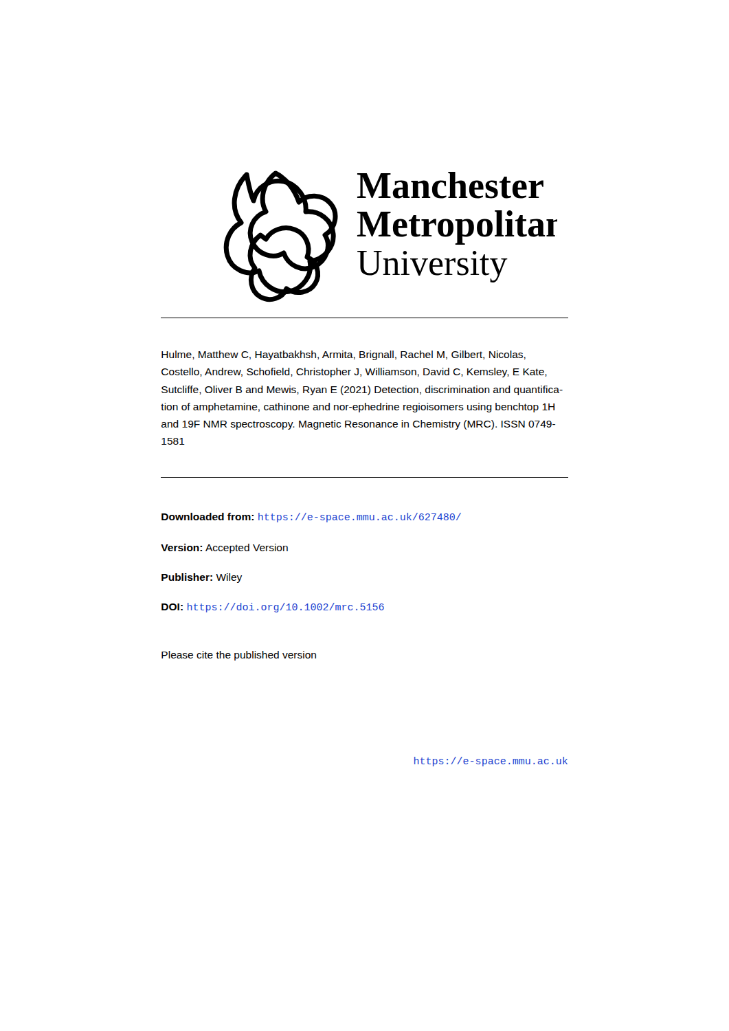Manchester Metropolitan University
Hulme, Matthew C, Hayatbakhsh, Armita, Brignall, Rachel M, Gilbert, Nicolas, Costello, Andrew, Schofield, Christopher J, Williamson, David C, Kemsley, E Kate, Sutcliffe, Oliver B and Mewis, Ryan E (2021) Detection, discrimination and quantification of amphetamine, cathinone and nor-ephedrine regioisomers using benchtop 1H and 19F NMR spectroscopy. Magnetic Resonance in Chemistry (MRC). ISSN 0749-1581
Downloaded from: https://e-space.mmu.ac.uk/627480/
Version: Accepted Version
Publisher: Wiley
DOI: https://doi.org/10.1002/mrc.5156
Please cite the published version
https://e-space.mmu.ac.uk